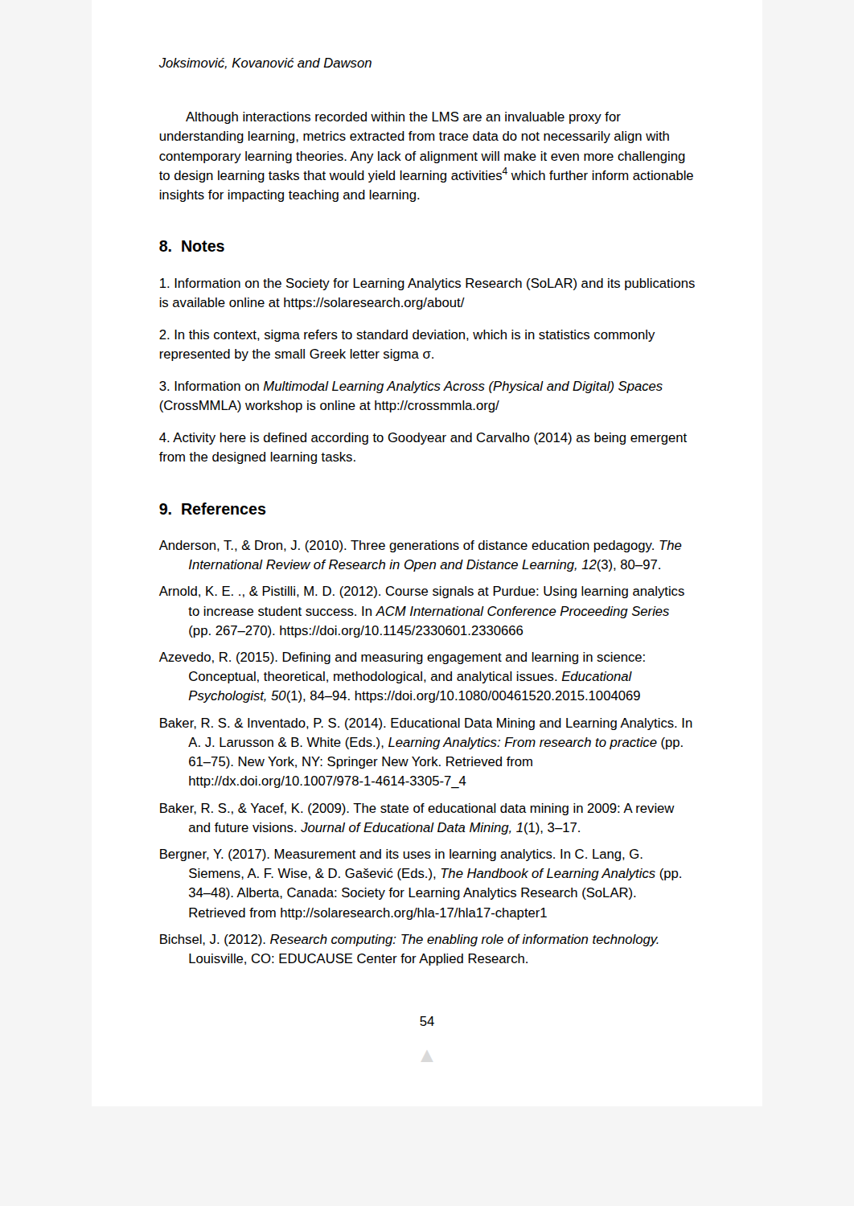Joksimović, Kovanović and Dawson
Although interactions recorded within the LMS are an invaluable proxy for understanding learning, metrics extracted from trace data do not necessarily align with contemporary learning theories. Any lack of alignment will make it even more challenging to design learning tasks that would yield learning activities4 which further inform actionable insights for impacting teaching and learning.
8. Notes
1. Information on the Society for Learning Analytics Research (SoLAR) and its publications is available online at https://solaresearch.org/about/
2. In this context, sigma refers to standard deviation, which is in statistics commonly represented by the small Greek letter sigma σ.
3. Information on Multimodal Learning Analytics Across (Physical and Digital) Spaces (CrossMMLA) workshop is online at http://crossmmla.org/
4. Activity here is defined according to Goodyear and Carvalho (2014) as being emergent from the designed learning tasks.
9. References
Anderson, T., & Dron, J. (2010). Three generations of distance education pedagogy. The International Review of Research in Open and Distance Learning, 12(3), 80–97.
Arnold, K. E. ., & Pistilli, M. D. (2012). Course signals at Purdue: Using learning analytics to increase student success. In ACM International Conference Proceeding Series (pp. 267–270). https://doi.org/10.1145/2330601.2330666
Azevedo, R. (2015). Defining and measuring engagement and learning in science: Conceptual, theoretical, methodological, and analytical issues. Educational Psychologist, 50(1), 84–94. https://doi.org/10.1080/00461520.2015.1004069
Baker, R. S. & Inventado, P. S. (2014). Educational Data Mining and Learning Analytics. In A. J. Larusson & B. White (Eds.), Learning Analytics: From research to practice (pp. 61–75). New York, NY: Springer New York. Retrieved from http://dx.doi.org/10.1007/978-1-4614-3305-7_4
Baker, R. S., & Yacef, K. (2009). The state of educational data mining in 2009: A review and future visions. Journal of Educational Data Mining, 1(1), 3–17.
Bergner, Y. (2017). Measurement and its uses in learning analytics. In C. Lang, G. Siemens, A. F. Wise, & D. Gašević (Eds.), The Handbook of Learning Analytics (pp. 34–48). Alberta, Canada: Society for Learning Analytics Research (SoLAR). Retrieved from http://solaresearch.org/hla-17/hla17-chapter1
Bichsel, J. (2012). Research computing: The enabling role of information technology. Louisville, CO: EDUCAUSE Center for Applied Research.
54
▲